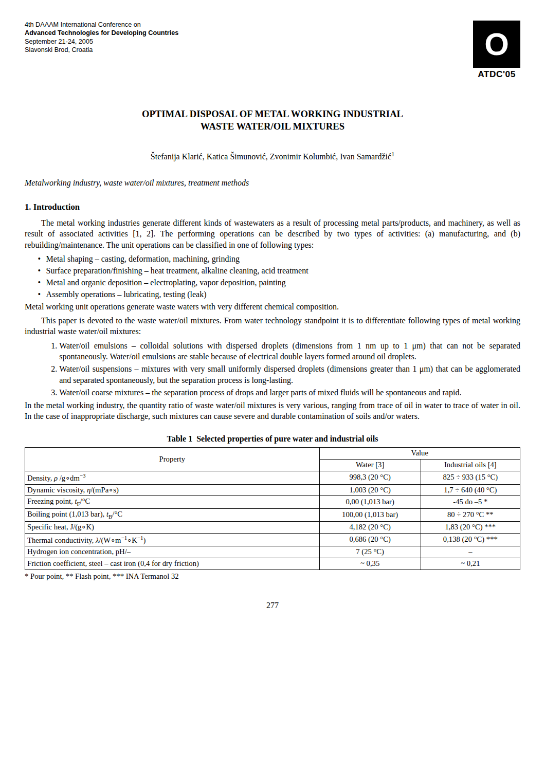4th DAAAM International Conference on
Advanced Technologies for Developing Countries
September 21-24, 2005
Slavonski Brod, Croatia
O
ATDC'05
Optimal Disposal of Metal Working Industrial
Waste Water/Oil Mixtures
Štefanija Klarić, Katica Šimunović, Zvonimir Kolumbić, Ivan Samardžić1
Metalworking industry, waste water/oil mixtures, treatment methods
1. Introduction
The metal working industries generate different kinds of wastewaters as a result of processing metal parts/products, and machinery, as well as result of associated activities [1, 2]. The performing operations can be described by two types of activities: (a) manufacturing, and (b) rebuilding/maintenance. The unit operations can be classified in one of following types:
Metal shaping – casting, deformation, machining, grinding
Surface preparation/finishing – heat treatment, alkaline cleaning, acid treatment
Metal and organic deposition – electroplating, vapor deposition, painting
Assembly operations – lubricating, testing (leak)
Metal working unit operations generate waste waters with very different chemical composition.
This paper is devoted to the waste water/oil mixtures. From water technology standpoint it is to differentiate following types of metal working industrial waste water/oil mixtures:
Water/oil emulsions – colloidal solutions with dispersed droplets (dimensions from 1 nm up to 1 μm) that can not be separated spontaneously. Water/oil emulsions are stable because of electrical double layers formed around oil droplets.
Water/oil suspensions – mixtures with very small uniformly dispersed droplets (dimensions greater than 1 μm) that can be agglomerated and separated spontaneously, but the separation process is long-lasting.
Water/oil coarse mixtures – the separation process of drops and larger parts of mixed fluids will be spontaneous and rapid.
In the metal working industry, the quantity ratio of waste water/oil mixtures is very various, ranging from trace of oil in water to trace of water in oil. In the case of inappropriate discharge, such mixtures can cause severe and durable contamination of soils and/or waters.
Table 1 Selected properties of pure water and industrial oils
| Property | Value |
| --- | --- |
| Water [3] | Industrial oils [4] |
| Density, ρ /g∘dm −3 | 998,3 (20 °C) | 825 ÷ 933 (15 °C) |
| Dynamic viscosity, η /(mPa∘s) | 1,003 (20 °C) | 1,7 ÷ 640 (40 °C) |
| Freezing point, t F /°C | 0,00 (1,013 bar) | -45 do –5 * |
| Boiling point (1,013 bar), t B /°C | 100,00 (1,013 bar) | 80 ÷ 270 °C ** |
| Specific heat, J/(g∘K) | 4,182 (20 °C) | 1,83 (20 °C) *** |
| Thermal conductivity, λ /(W∘m −1 ∘K −1 ) | 0,686 (20 °C) | 0,138 (20 °C) *** |
| Hydrogen ion concentration, pH/– | 7 (25 °C) | – |
| Friction coefficient, steel – cast iron (0,4 for dry friction) | ~ 0,35 | ~ 0,21 |
* Pour point, ** Flash point, *** INA Termanol 32
277